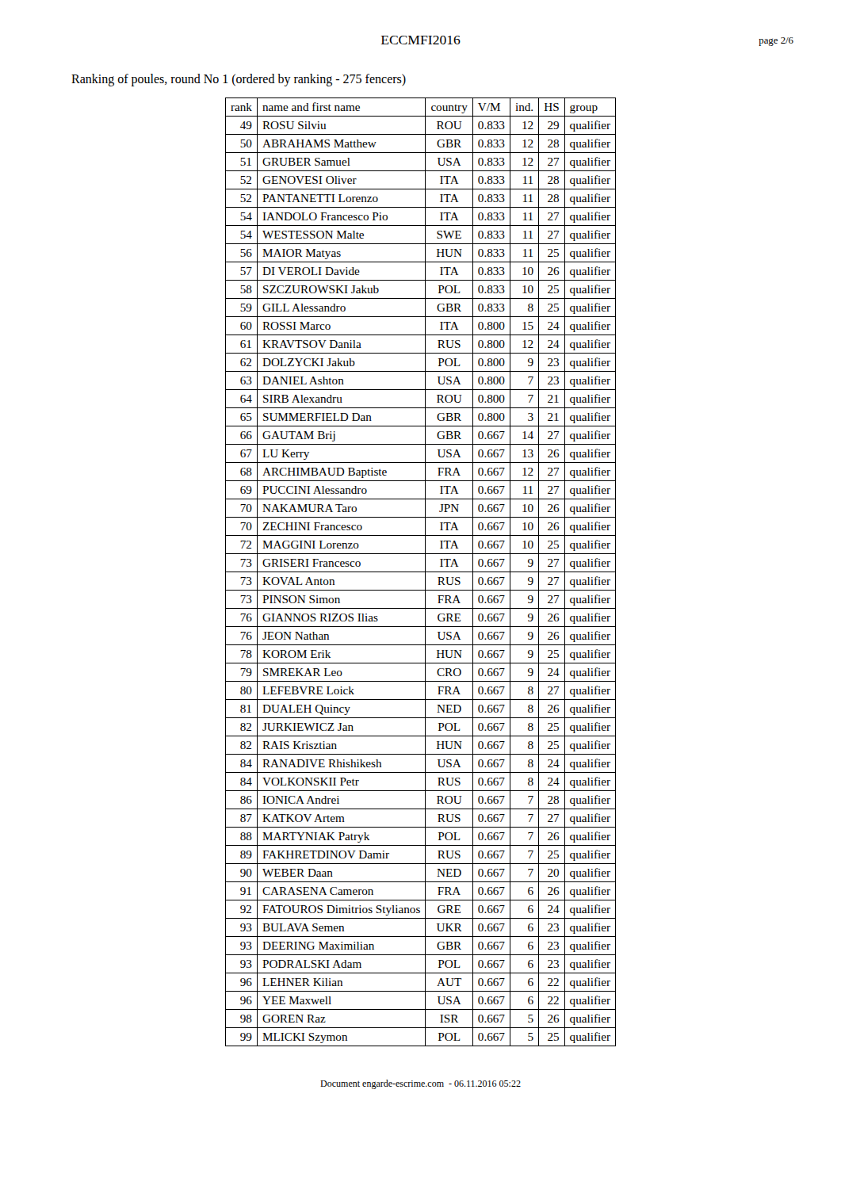ECCMFI2016
page 2/6
Ranking of poules, round No 1 (ordered by ranking - 275 fencers)
| rank | name and first name | country | V/M | ind. | HS | group |
| --- | --- | --- | --- | --- | --- | --- |
| 49 | ROSU Silviu | ROU | 0.833 | 12 | 29 | qualifier |
| 50 | ABRAHAMS Matthew | GBR | 0.833 | 12 | 28 | qualifier |
| 51 | GRUBER Samuel | USA | 0.833 | 12 | 27 | qualifier |
| 52 | GENOVESI Oliver | ITA | 0.833 | 11 | 28 | qualifier |
| 52 | PANTANETTI Lorenzo | ITA | 0.833 | 11 | 28 | qualifier |
| 54 | IANDOLO Francesco Pio | ITA | 0.833 | 11 | 27 | qualifier |
| 54 | WESTESSON Malte | SWE | 0.833 | 11 | 27 | qualifier |
| 56 | MAIOR Matyas | HUN | 0.833 | 11 | 25 | qualifier |
| 57 | DI VEROLI Davide | ITA | 0.833 | 10 | 26 | qualifier |
| 58 | SZCZUROWSKI Jakub | POL | 0.833 | 10 | 25 | qualifier |
| 59 | GILL Alessandro | GBR | 0.833 | 8 | 25 | qualifier |
| 60 | ROSSI Marco | ITA | 0.800 | 15 | 24 | qualifier |
| 61 | KRAVTSOV Danila | RUS | 0.800 | 12 | 24 | qualifier |
| 62 | DOLZYCKI Jakub | POL | 0.800 | 9 | 23 | qualifier |
| 63 | DANIEL Ashton | USA | 0.800 | 7 | 23 | qualifier |
| 64 | SIRB Alexandru | ROU | 0.800 | 7 | 21 | qualifier |
| 65 | SUMMERFIELD Dan | GBR | 0.800 | 3 | 21 | qualifier |
| 66 | GAUTAM Brij | GBR | 0.667 | 14 | 27 | qualifier |
| 67 | LU Kerry | USA | 0.667 | 13 | 26 | qualifier |
| 68 | ARCHIMBAUD Baptiste | FRA | 0.667 | 12 | 27 | qualifier |
| 69 | PUCCINI Alessandro | ITA | 0.667 | 11 | 27 | qualifier |
| 70 | NAKAMURA Taro | JPN | 0.667 | 10 | 26 | qualifier |
| 70 | ZECHINI Francesco | ITA | 0.667 | 10 | 26 | qualifier |
| 72 | MAGGINI Lorenzo | ITA | 0.667 | 10 | 25 | qualifier |
| 73 | GRISERI Francesco | ITA | 0.667 | 9 | 27 | qualifier |
| 73 | KOVAL Anton | RUS | 0.667 | 9 | 27 | qualifier |
| 73 | PINSON Simon | FRA | 0.667 | 9 | 27 | qualifier |
| 76 | GIANNOS RIZOS Ilias | GRE | 0.667 | 9 | 26 | qualifier |
| 76 | JEON Nathan | USA | 0.667 | 9 | 26 | qualifier |
| 78 | KOROM Erik | HUN | 0.667 | 9 | 25 | qualifier |
| 79 | SMREKAR Leo | CRO | 0.667 | 9 | 24 | qualifier |
| 80 | LEFEBVRE Loick | FRA | 0.667 | 8 | 27 | qualifier |
| 81 | DUALEH Quincy | NED | 0.667 | 8 | 26 | qualifier |
| 82 | JURKIEWICZ Jan | POL | 0.667 | 8 | 25 | qualifier |
| 82 | RAIS Krisztian | HUN | 0.667 | 8 | 25 | qualifier |
| 84 | RANADIVE Rhishikesh | USA | 0.667 | 8 | 24 | qualifier |
| 84 | VOLKONSKII Petr | RUS | 0.667 | 8 | 24 | qualifier |
| 86 | IONICA Andrei | ROU | 0.667 | 7 | 28 | qualifier |
| 87 | KATKOV Artem | RUS | 0.667 | 7 | 27 | qualifier |
| 88 | MARTYNIAK Patryk | POL | 0.667 | 7 | 26 | qualifier |
| 89 | FAKHRETDINOV Damir | RUS | 0.667 | 7 | 25 | qualifier |
| 90 | WEBER Daan | NED | 0.667 | 7 | 20 | qualifier |
| 91 | CARASENA Cameron | FRA | 0.667 | 6 | 26 | qualifier |
| 92 | FATOUROS Dimitrios Stylianos | GRE | 0.667 | 6 | 24 | qualifier |
| 93 | BULAVA Semen | UKR | 0.667 | 6 | 23 | qualifier |
| 93 | DEERING Maximilian | GBR | 0.667 | 6 | 23 | qualifier |
| 93 | PODRALSKI Adam | POL | 0.667 | 6 | 23 | qualifier |
| 96 | LEHNER Kilian | AUT | 0.667 | 6 | 22 | qualifier |
| 96 | YEE Maxwell | USA | 0.667 | 6 | 22 | qualifier |
| 98 | GOREN Raz | ISR | 0.667 | 5 | 26 | qualifier |
| 99 | MLICKI Szymon | POL | 0.667 | 5 | 25 | qualifier |
Document engarde-escrime.com - 06.11.2016 05:22